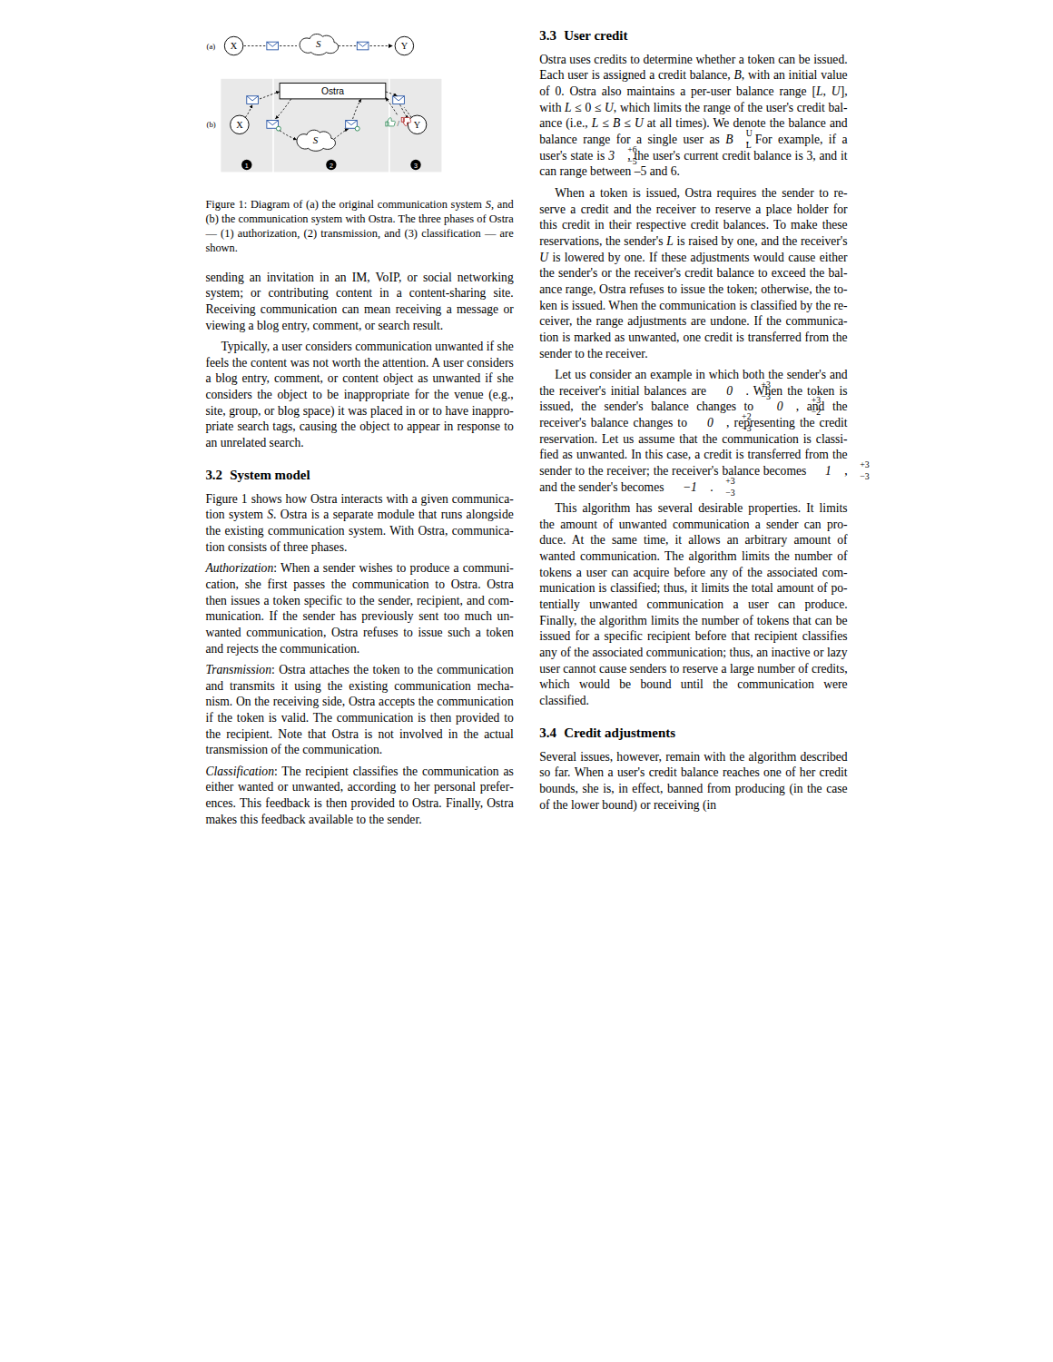(a) X S Y (b) Ostra X S Y / 1 2 3
Figure 1: Diagram of (a) the original communication system S, and (b) the communication system with Ostra. The three phases of Ostra — (1) authorization, (2) transmission, and (3) classification — are shown.
sending an invitation in an IM, VoIP, or social networking system; or contributing content in a content-sharing site. Receiving communication can mean receiving a message or viewing a blog entry, comment, or search result.
Typically, a user considers communication unwanted if she feels the content was not worth the attention. A user considers a blog entry, comment, or content object as unwanted if she considers the object to be inappropriate for the venue (e.g., site, group, or blog space) it was placed in or to have inappropriate search tags, causing the object to appear in response to an unrelated search.
3.2 System model
Figure 1 shows how Ostra interacts with a given communication system S. Ostra is a separate module that runs alongside the existing communication system. With Ostra, communication consists of three phases.
Authorization: When a sender wishes to produce a communication, she first passes the communication to Ostra. Ostra then issues a token specific to the sender, recipient, and communication. If the sender has previously sent too much unwanted communication, Ostra refuses to issue such a token and rejects the communication.
Transmission: Ostra attaches the token to the communication and transmits it using the existing communication mechanism. On the receiving side, Ostra accepts the communication if the token is valid. The communication is then provided to the recipient. Note that Ostra is not involved in the actual transmission of the communication.
Classification: The recipient classifies the communication as either wanted or unwanted, according to her personal preferences. This feedback is then provided to Ostra. Finally, Ostra makes this feedback available to the sender.
3.3 User credit
Ostra uses credits to determine whether a token can be issued. Each user is assigned a credit balance, B, with an initial value of 0. Ostra also maintains a per-user balance range [L, U], with L ≤ 0 ≤ U, which limits the range of the user's credit balance (i.e., L ≤ B ≤ U at all times). We denote the balance and balance range for a single user as BUL. For example, if a user's state is 3+6−5, the user's current credit balance is 3, and it can range between –5 and 6.
When a token is issued, Ostra requires the sender to reserve a credit and the receiver to reserve a place holder for this credit in their respective credit balances. To make these reservations, the sender's L is raised by one, and the receiver's U is lowered by one. If these adjustments would cause either the sender's or the receiver's credit balance to exceed the balance range, Ostra refuses to issue the token; otherwise, the token is issued. When the communication is classified by the receiver, the range adjustments are undone. If the communication is marked as unwanted, one credit is transferred from the sender to the receiver.
Let us consider an example in which both the sender's and the receiver's initial balances are 0+3−3. When the token is issued, the sender's balance changes to 0+3−2, and the receiver's balance changes to 0+2−3, representing the credit reservation. Let us assume that the communication is classified as unwanted. In this case, a credit is transferred from the sender to the receiver; the receiver's balance becomes 1+3−3, and the sender's becomes −1+3−3.
This algorithm has several desirable properties. It limits the amount of unwanted communication a sender can produce. At the same time, it allows an arbitrary amount of wanted communication. The algorithm limits the number of tokens a user can acquire before any of the associated communication is classified; thus, it limits the total amount of potentially unwanted communication a user can produce. Finally, the algorithm limits the number of tokens that can be issued for a specific recipient before that recipient classifies any of the associated communication; thus, an inactive or lazy user cannot cause senders to reserve a large number of credits, which would be bound until the communication were classified.
3.4 Credit adjustments
Several issues, however, remain with the algorithm described so far. When a user's credit balance reaches one of her credit bounds, she is, in effect, banned from producing (in the case of the lower bound) or receiving (in